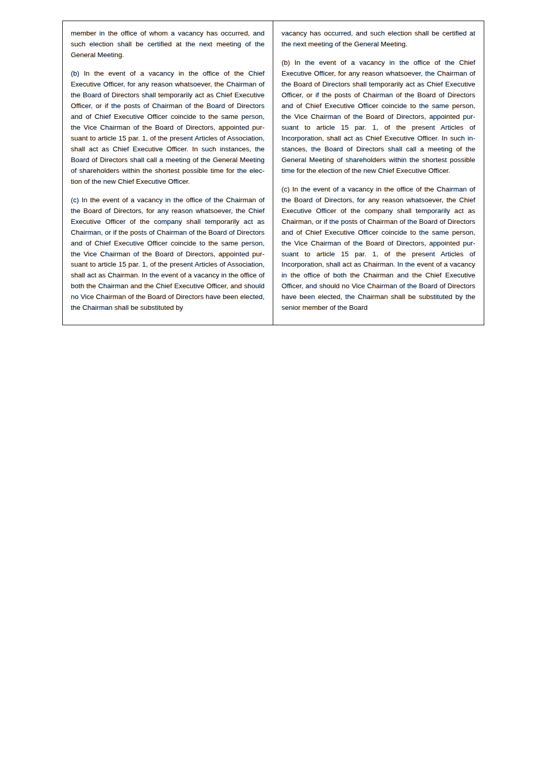| member in the office of whom a vacancy has occurred, and such election shall be certified at the next meeting of the General Meeting. (b) In the event of a vacancy in the office of the Chief Executive Officer, for any reason whatsoever, the Chairman of the Board of Directors shall temporarily act as Chief Executive Officer, or if the posts of Chairman of the Board of Directors and of Chief Executive Officer coincide to the same person, the Vice Chairman of the Board of Directors, appointed pursuant to article 15 par. 1, of the present Articles of Association, shall act as Chief Executive Officer. In such instances, the Board of Directors shall call a meeting of the General Meeting of shareholders within the shortest possible time for the election of the new Chief Executive Officer. (c) In the event of a vacancy in the office of the Chairman of the Board of Directors, for any reason whatsoever, the Chief Executive Officer of the company shall temporarily act as Chairman, or if the posts of Chairman of the Board of Directors and of Chief Executive Officer coincide to the same person, the Vice Chairman of the Board of Directors, appointed pursuant to article 15 par. 1, of the present Articles of Association, shall act as Chairman. In the event of a vacancy in the office of both the Chairman and the Chief Executive Officer, and should no Vice Chairman of the Board of Directors have been elected, the Chairman shall be substituted by | vacancy has occurred, and such election shall be certified at the next meeting of the General Meeting. (b) In the event of a vacancy in the office of the Chief Executive Officer, for any reason whatsoever, the Chairman of the Board of Directors shall temporarily act as Chief Executive Officer, or if the posts of Chairman of the Board of Directors and of Chief Executive Officer coincide to the same person, the Vice Chairman of the Board of Directors, appointed pursuant to article 15 par. 1, of the present Articles of Incorporation, shall act as Chief Executive Officer. In such instances, the Board of Directors shall call a meeting of the General Meeting of shareholders within the shortest possible time for the election of the new Chief Executive Officer. (c) In the event of a vacancy in the office of the Chairman of the Board of Directors, for any reason whatsoever, the Chief Executive Officer of the company shall temporarily act as Chairman, or if the posts of Chairman of the Board of Directors and of Chief Executive Officer coincide to the same person, the Vice Chairman of the Board of Directors, appointed pursuant to article 15 par. 1, of the present Articles of Incorporation, shall act as Chairman. In the event of a vacancy in the office of both the Chairman and the Chief Executive Officer, and should no Vice Chairman of the Board of Directors have been elected, the Chairman shall be substituted by the senior member of the Board |